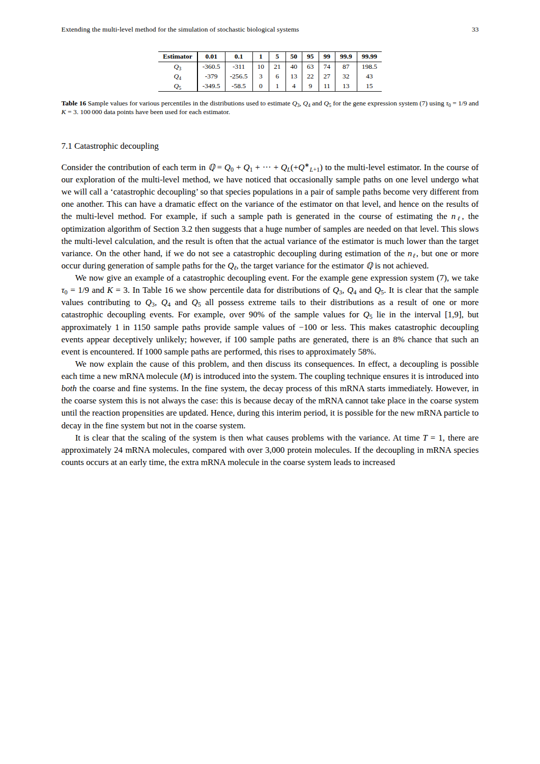Extending the multi-level method for the simulation of stochastic biological systems 33
| Estimator | 0.01 | 0.1 | 1 | 5 | 50 | 95 | 99 | 99.9 | 99.99 |
| --- | --- | --- | --- | --- | --- | --- | --- | --- | --- |
| Q 3 | -360.5 | -311 | 10 | 21 | 40 | 63 | 74 | 87 | 198.5 |
| Q 4 | -379 | -256.5 | 3 | 6 | 13 | 22 | 27 | 32 | 43 |
| Q 5 | -349.5 | -58.5 | 0 | 1 | 4 | 9 | 11 | 13 | 15 |
Table 16 Sample values for various percentiles in the distributions used to estimate Q3, Q4 and Q5 for the gene expression system (7) using τ0 = 1/9 and K = 3. 100 000 data points have been used for each estimator.
7.1 Catastrophic decoupling
Consider the contribution of each term in ℚ = Q0 + Q1 + ··· + QL(+Q∗L+1) to the multi-level estimator. In the course of our exploration of the multi-level method, we have noticed that occasionally sample paths on one level undergo what we will call a ‘catastrophic decoupling’ so that species populations in a pair of sample paths become very different from one another. This can have a dramatic effect on the variance of the estimator on that level, and hence on the results of the multi-level method. For example, if such a sample path is generated in the course of estimating the nℓ, the optimization algorithm of Section 3.2 then suggests that a huge number of samples are needed on that level. This slows the multi-level calculation, and the result is often that the actual variance of the estimator is much lower than the target variance. On the other hand, if we do not see a catastrophic decoupling during estimation of the nℓ, but one or more occur during generation of sample paths for the Qℓ, the target variance for the estimator ℚ is not achieved.
We now give an example of a catastrophic decoupling event. For the example gene expression system (7), we take τ0 = 1/9 and K = 3. In Table 16 we show percentile data for distributions of Q3, Q4 and Q5. It is clear that the sample values contributing to Q3, Q4 and Q5 all possess extreme tails to their distributions as a result of one or more catastrophic decoupling events. For example, over 90% of the sample values for Q5 lie in the interval [1,9], but approximately 1 in 1150 sample paths provide sample values of −100 or less. This makes catastrophic decoupling events appear deceptively unlikely; however, if 100 sample paths are generated, there is an 8% chance that such an event is encountered. If 1000 sample paths are performed, this rises to approximately 58%.
We now explain the cause of this problem, and then discuss its consequences. In effect, a decoupling is possible each time a new mRNA molecule (M) is introduced into the system. The coupling technique ensures it is introduced into both the coarse and fine systems. In the fine system, the decay process of this mRNA starts immediately. However, in the coarse system this is not always the case: this is because decay of the mRNA cannot take place in the coarse system until the reaction propensities are updated. Hence, during this interim period, it is possible for the new mRNA particle to decay in the fine system but not in the coarse system.
It is clear that the scaling of the system is then what causes problems with the variance. At time T = 1, there are approximately 24 mRNA molecules, compared with over 3,000 protein molecules. If the decoupling in mRNA species counts occurs at an early time, the extra mRNA molecule in the coarse system leads to increased